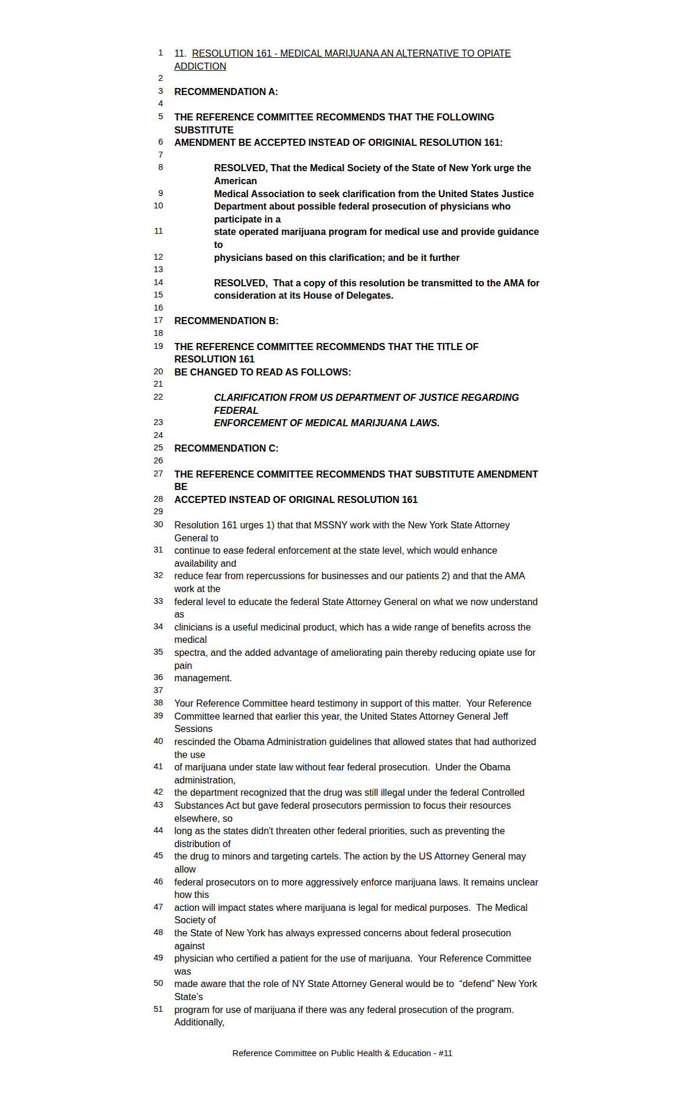11. RESOLUTION 161 - MEDICAL MARIJUANA AN ALTERNATIVE TO OPIATE ADDICTION
RECOMMENDATION A:
THE REFERENCE COMMITTEE RECOMMENDS THAT THE FOLLOWING SUBSTITUTE
AMENDMENT BE ACCEPTED INSTEAD OF ORIGINIAL RESOLUTION 161:
RESOLVED, That the Medical Society of the State of New York urge the American
Medical Association to seek clarification from the United States Justice
Department about possible federal prosecution of physicians who participate in a
state operated marijuana program for medical use and provide guidance to
physicians based on this clarification; and be it further
RESOLVED, That a copy of this resolution be transmitted to the AMA for
consideration at its House of Delegates.
RECOMMENDATION B:
THE REFERENCE COMMITTEE RECOMMENDS THAT THE TITLE OF RESOLUTION 161
BE CHANGED TO READ AS FOLLOWS:
CLARIFICATION FROM US DEPARTMENT OF JUSTICE REGARDING FEDERAL
ENFORCEMENT OF MEDICAL MARIJUANA LAWS.
RECOMMENDATION C:
THE REFERENCE COMMITTEE RECOMMENDS THAT SUBSTITUTE AMENDMENT BE
ACCEPTED INSTEAD OF ORIGINAL RESOLUTION 161
Resolution 161 urges 1) that that MSSNY work with the New York State Attorney General to
continue to ease federal enforcement at the state level, which would enhance availability and
reduce fear from repercussions for businesses and our patients 2) and that the AMA work at the
federal level to educate the federal State Attorney General on what we now understand as
clinicians is a useful medicinal product, which has a wide range of benefits across the medical
spectra, and the added advantage of ameliorating pain thereby reducing opiate use for pain
management.
Your Reference Committee heard testimony in support of this matter. Your Reference
Committee learned that earlier this year, the United States Attorney General Jeff Sessions
rescinded the Obama Administration guidelines that allowed states that had authorized the use
of marijuana under state law without fear federal prosecution. Under the Obama administration,
the department recognized that the drug was still illegal under the federal Controlled
Substances Act but gave federal prosecutors permission to focus their resources elsewhere, so
long as the states didn't threaten other federal priorities, such as preventing the distribution of
the drug to minors and targeting cartels. The action by the US Attorney General may allow
federal prosecutors on to more aggressively enforce marijuana laws. It remains unclear how this
action will impact states where marijuana is legal for medical purposes. The Medical Society of
the State of New York has always expressed concerns about federal prosecution against
physician who certified a patient for the use of marijuana. Your Reference Committee was
made aware that the role of NY State Attorney General would be to “defend” New York State’s
program for use of marijuana if there was any federal prosecution of the program. Additionally,
Reference Committee on Public Health & Education - #11